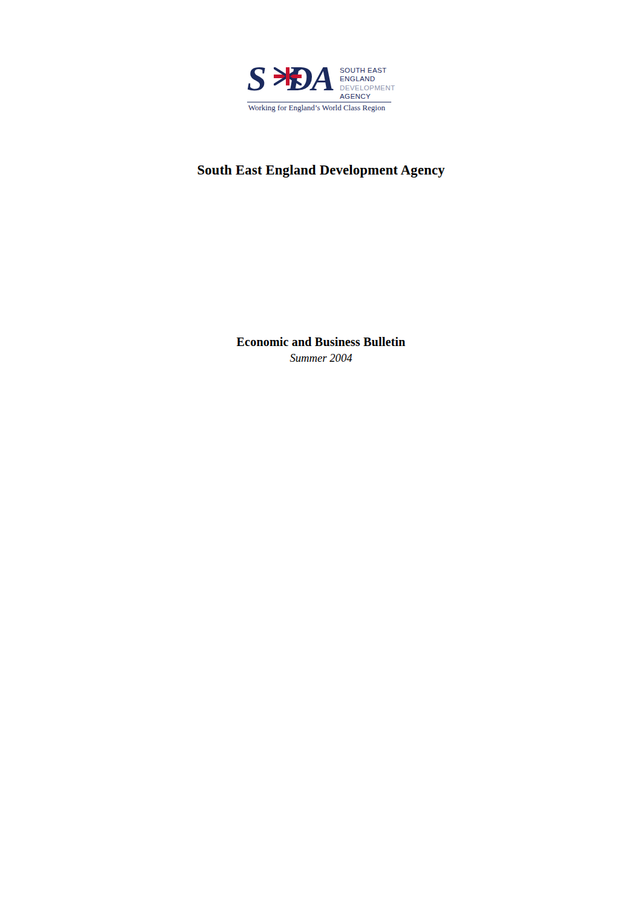S DA
South East England Development Agency
Working for England’s World Class Region
South East England Development Agency
Economic and Business Bulletin
Summer 2004